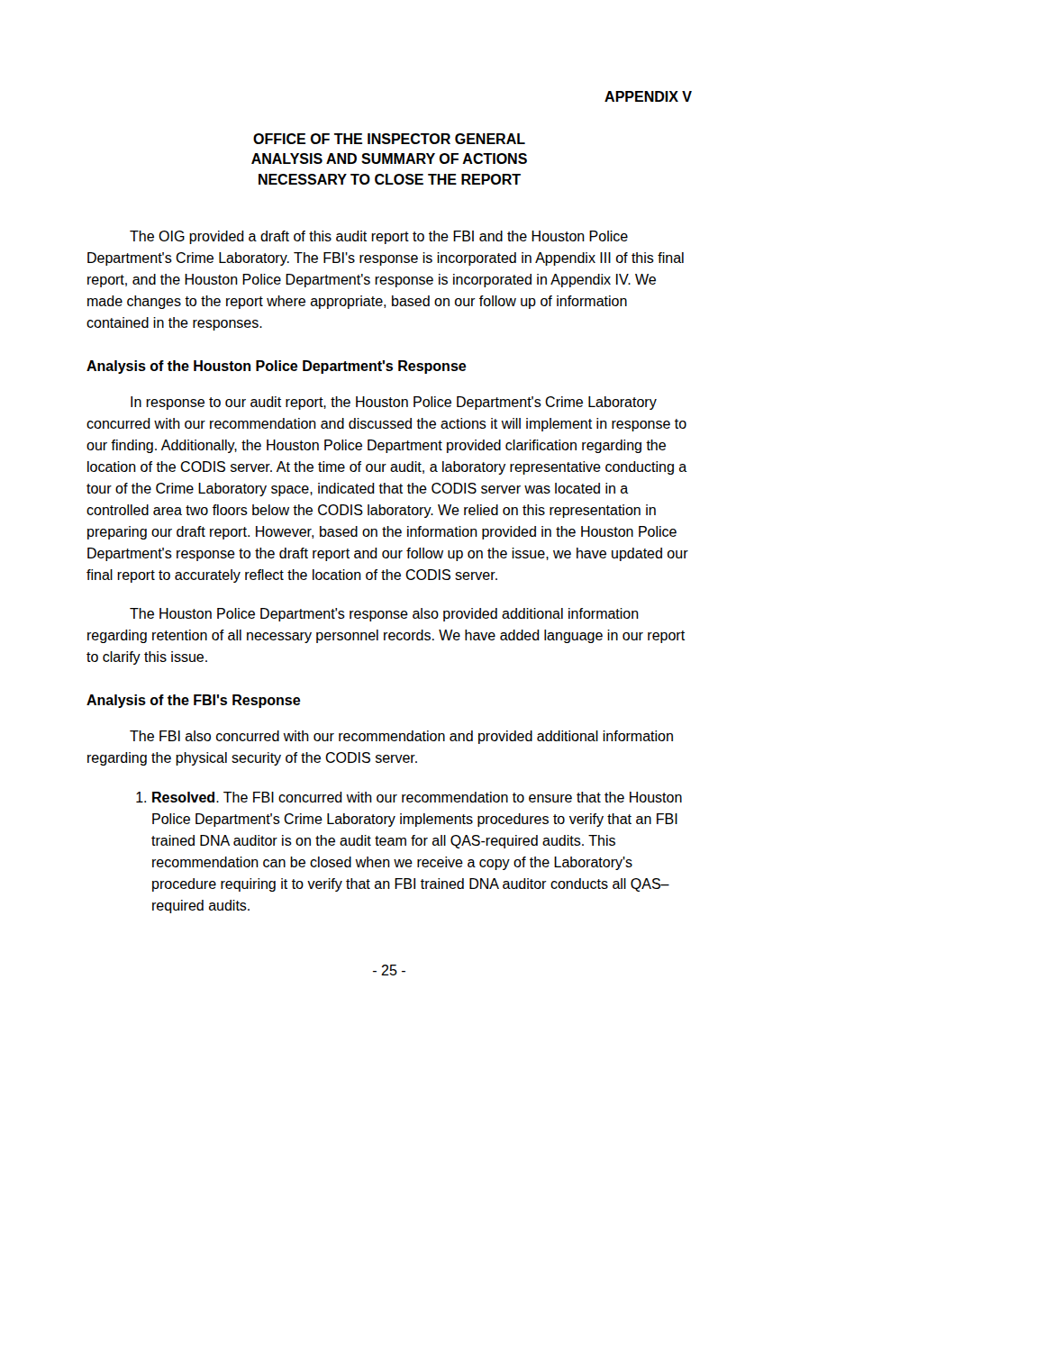APPENDIX V
OFFICE OF THE INSPECTOR GENERAL
ANALYSIS AND SUMMARY OF ACTIONS
NECESSARY TO CLOSE THE REPORT
The OIG provided a draft of this audit report to the FBI and the Houston Police Department's Crime Laboratory. The FBI's response is incorporated in Appendix III of this final report, and the Houston Police Department's response is incorporated in Appendix IV. We made changes to the report where appropriate, based on our follow up of information contained in the responses.
Analysis of the Houston Police Department's Response
In response to our audit report, the Houston Police Department's Crime Laboratory concurred with our recommendation and discussed the actions it will implement in response to our finding. Additionally, the Houston Police Department provided clarification regarding the location of the CODIS server. At the time of our audit, a laboratory representative conducting a tour of the Crime Laboratory space, indicated that the CODIS server was located in a controlled area two floors below the CODIS laboratory. We relied on this representation in preparing our draft report. However, based on the information provided in the Houston Police Department's response to the draft report and our follow up on the issue, we have updated our final report to accurately reflect the location of the CODIS server.
The Houston Police Department's response also provided additional information regarding retention of all necessary personnel records. We have added language in our report to clarify this issue.
Analysis of the FBI's Response
The FBI also concurred with our recommendation and provided additional information regarding the physical security of the CODIS server.
Resolved. The FBI concurred with our recommendation to ensure that the Houston Police Department's Crime Laboratory implements procedures to verify that an FBI trained DNA auditor is on the audit team for all QAS-required audits. This recommendation can be closed when we receive a copy of the Laboratory's procedure requiring it to verify that an FBI trained DNA auditor conducts all QAS–required audits.
- 25 -